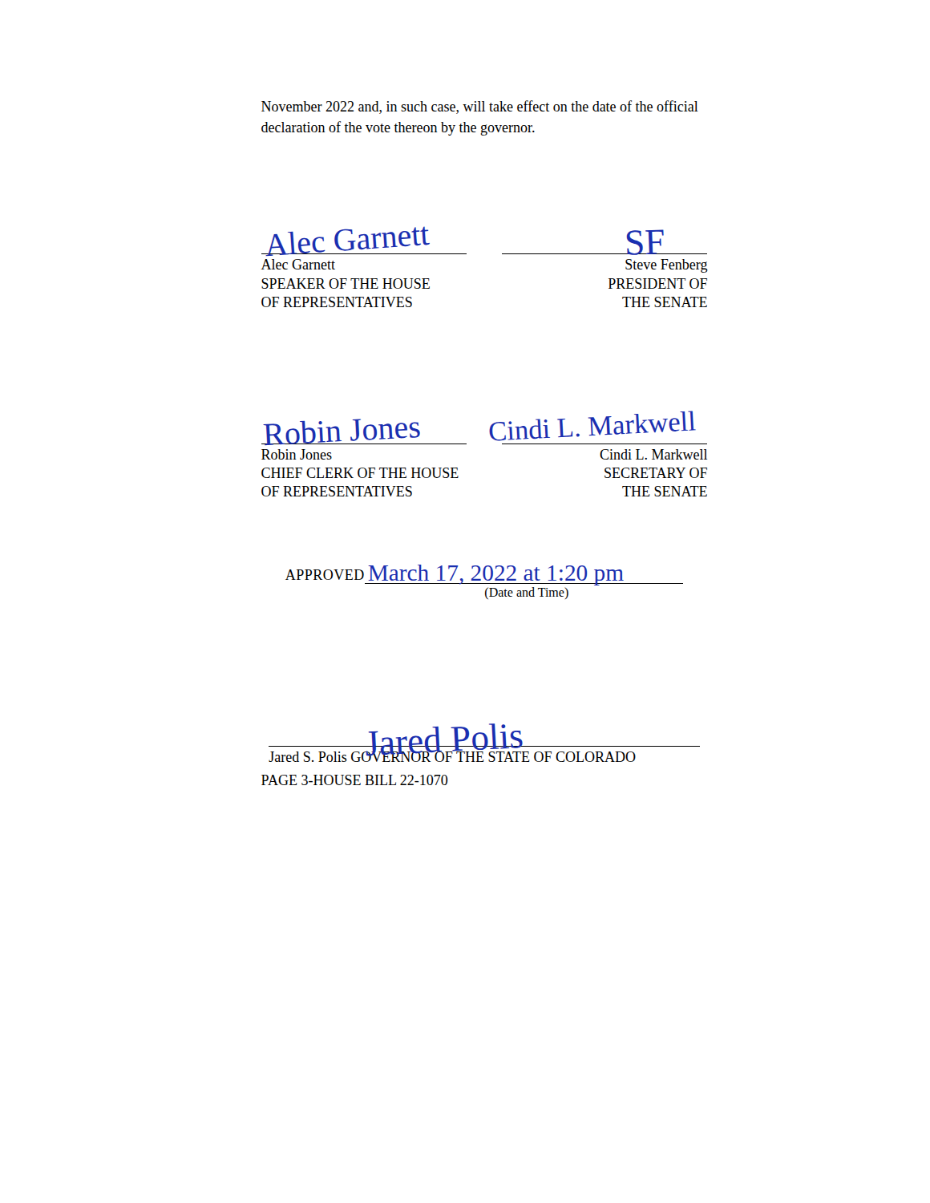November 2022 and, in such case, will take effect on the date of the official declaration of the vote thereon by the governor.
Alec Garnett
Alec Garnett SPEAKER OF THE HOUSE OF REPRESENTATIVES
SF
Steve Fenberg PRESIDENT OF THE SENATE
Robin Jones
Robin Jones CHIEF CLERK OF THE HOUSE OF REPRESENTATIVES
Cindi L. Markwell
Cindi L. Markwell SECRETARY OF THE SENATE
APPROVED March 17, 2022 at 1:20 pm (Date and Time)
Jared Polis
Jared S. Polis GOVERNOR OF THE STATE OF COLORADO
PAGE 3-HOUSE BILL 22-1070